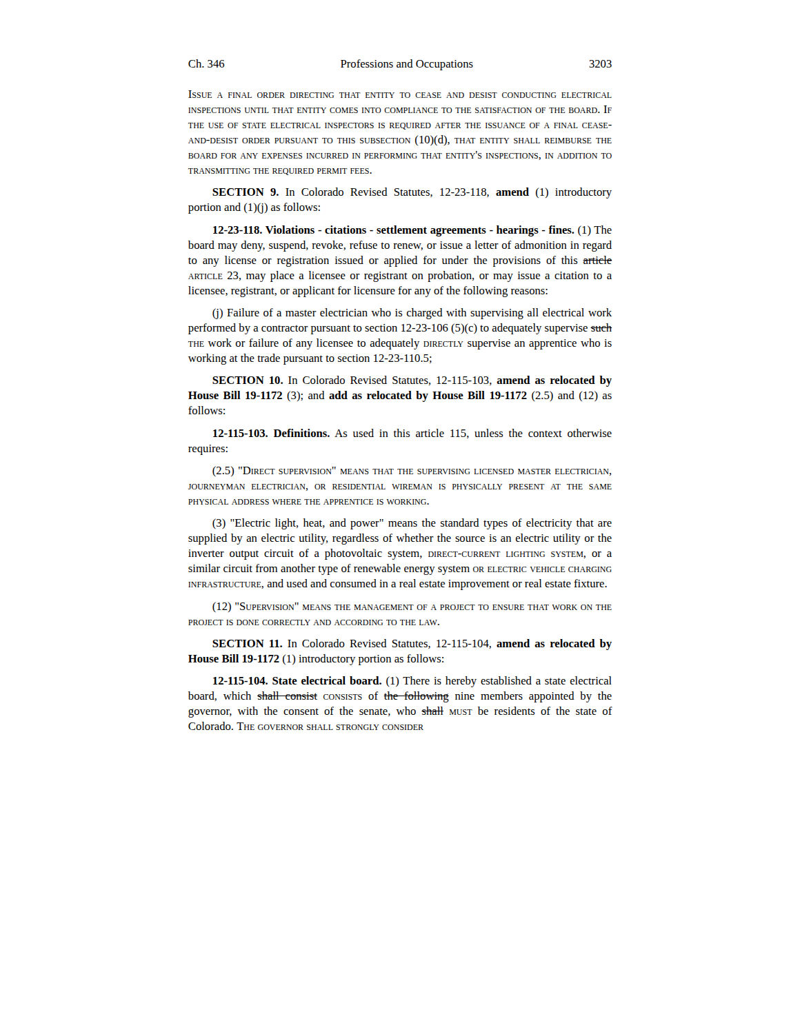Ch. 346
Professions and Occupations
3203
Issue a final order directing that entity to cease and desist conducting electrical inspections until that entity comes into compliance to the satisfaction of the board. If the use of state electrical inspectors is required after the issuance of a final cease-and-desist order pursuant to this subsection (10)(d), that entity shall reimburse the board for any expenses incurred in performing that entity's inspections, in addition to transmitting the required permit fees.
SECTION 9. In Colorado Revised Statutes, 12-23-118, amend (1) introductory portion and (1)(j) as follows:
12-23-118. Violations - citations - settlement agreements - hearings - fines. (1) The board may deny, suspend, revoke, refuse to renew, or issue a letter of admonition in regard to any license or registration issued or applied for under the provisions of this article article 23, may place a licensee or registrant on probation, or may issue a citation to a licensee, registrant, or applicant for licensure for any of the following reasons:
(j) Failure of a master electrician who is charged with supervising all electrical work performed by a contractor pursuant to section 12-23-106 (5)(c) to adequately supervise such the work or failure of any licensee to adequately directly supervise an apprentice who is working at the trade pursuant to section 12-23-110.5;
SECTION 10. In Colorado Revised Statutes, 12-115-103, amend as relocated by House Bill 19-1172 (3); and add as relocated by House Bill 19-1172 (2.5) and (12) as follows:
12-115-103. Definitions. As used in this article 115, unless the context otherwise requires:
(2.5) "Direct supervision" means that the supervising licensed master electrician, journeyman electrician, or residential wireman is physically present at the same physical address where the apprentice is working.
(3) "Electric light, heat, and power" means the standard types of electricity that are supplied by an electric utility, regardless of whether the source is an electric utility or the inverter output circuit of a photovoltaic system, direct-current lighting system, or a similar circuit from another type of renewable energy system or electric vehicle charging infrastructure, and used and consumed in a real estate improvement or real estate fixture.
(12) "Supervision" means the management of a project to ensure that work on the project is done correctly and according to the law.
SECTION 11. In Colorado Revised Statutes, 12-115-104, amend as relocated by House Bill 19-1172 (1) introductory portion as follows:
12-115-104. State electrical board. (1) There is hereby established a state electrical board, which shall consist consists of the following nine members appointed by the governor, with the consent of the senate, who shall must be residents of the state of Colorado. The governor shall strongly consider